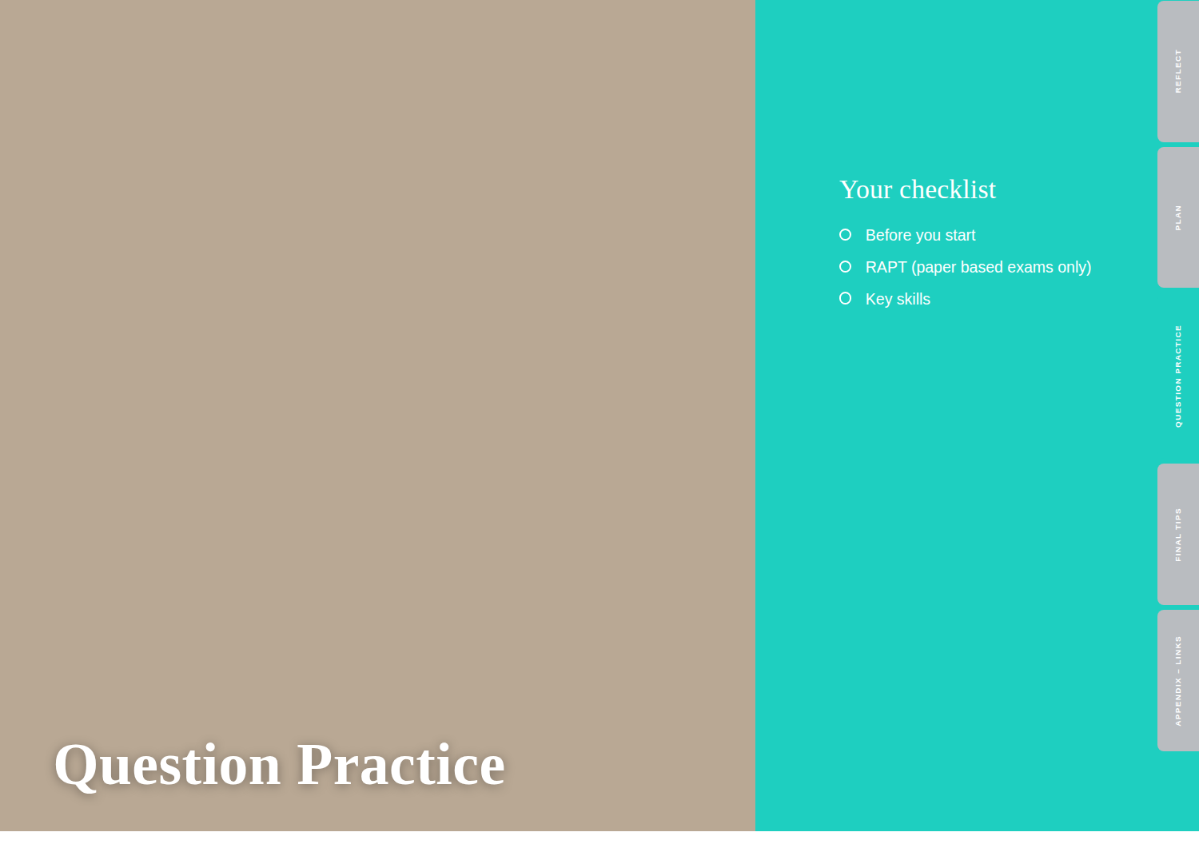Question Practice
Your checklist
Before you start
RAPT (paper based exams only)
Key skills
Reflect
Plan
Question Practice
Final Tips
Appendix – Links